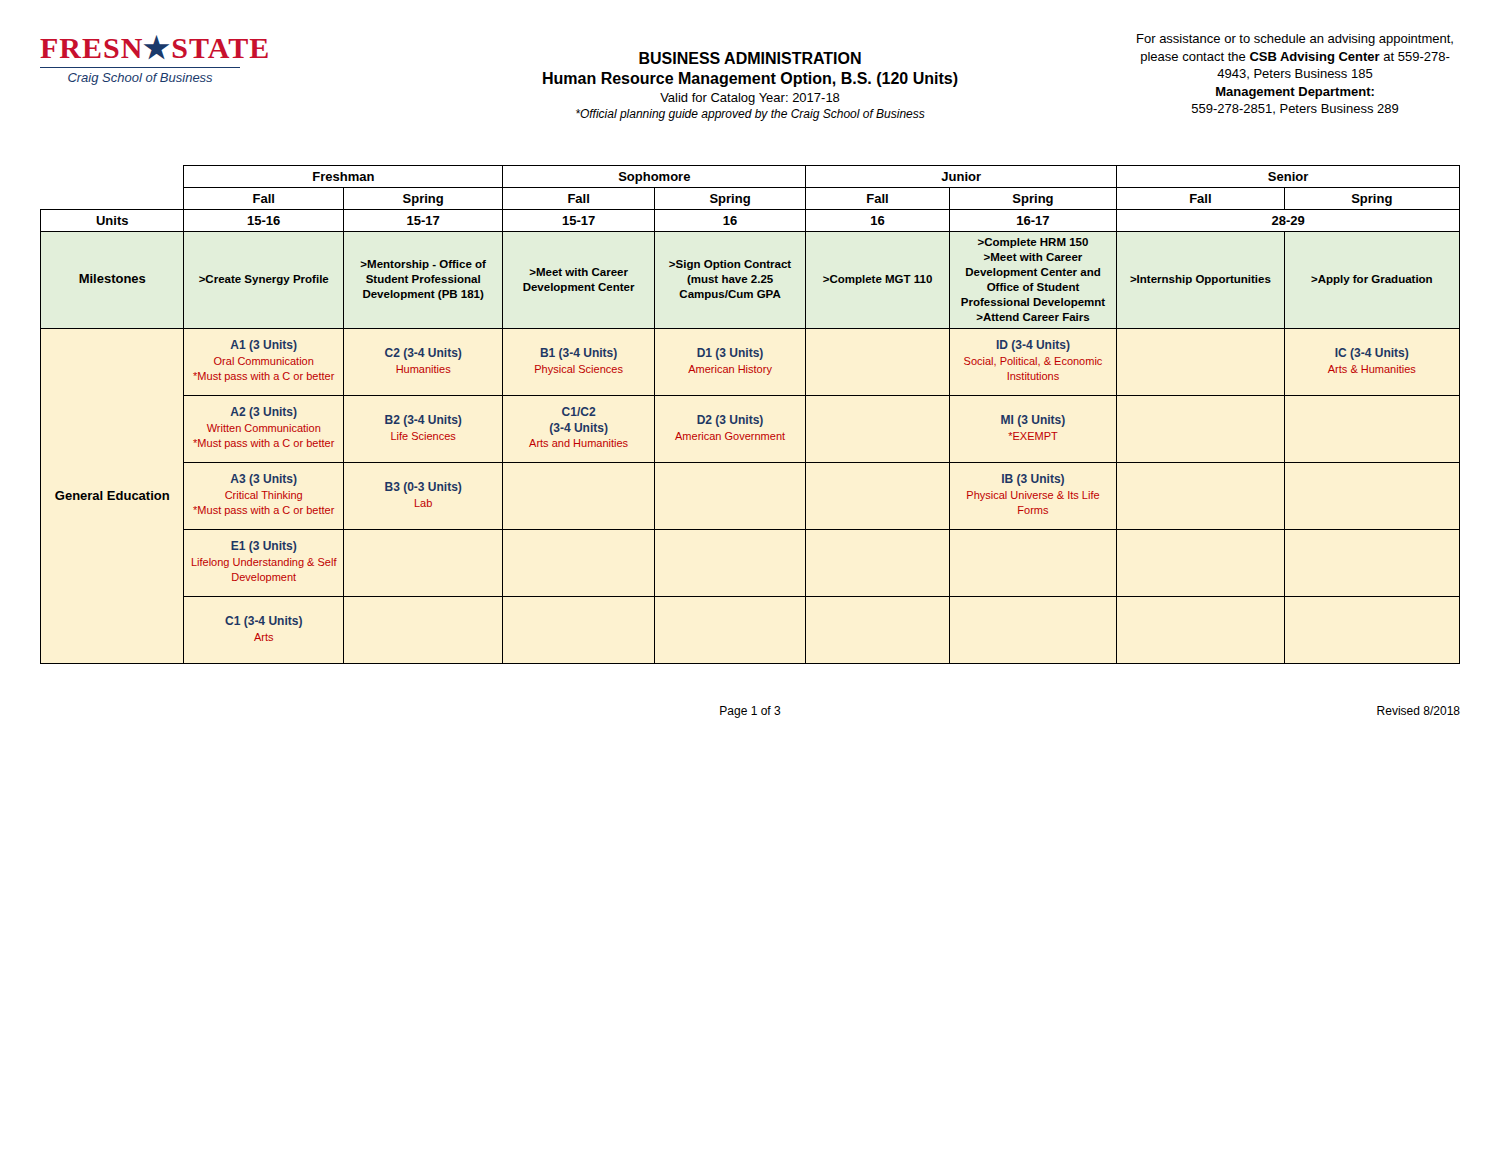FRESN★STATE
Craig School of Business
BUSINESS ADMINISTRATION
Human Resource Management Option, B.S. (120 Units)
Valid for Catalog Year: 2017-18
*Official planning guide approved by the Craig School of Business
For assistance or to schedule an advising appointment, please contact the CSB Advising Center at 559-278-4943, Peters Business 185
Management Department:
559-278-2851, Peters Business 289
| | Freshman | Sophomore | Junior | Senior |
| | Fall | Spring | Fall | Spring | Fall | Spring | Fall | Spring |
| Units | 15-16 | 15-17 | 15-17 | 16 | 16 | 16-17 | 28-29 |
| Milestones | >Create Synergy Profile | >Mentorship - Office of Student Professional Development (PB 181) | >Meet with Career Development Center | >Sign Option Contract (must have 2.25 Campus/Cum GPA | >Complete MGT 110 | >Complete HRM 150 >Meet with Career Development Center and Office of Student Professional Developemnt >Attend Career Fairs | >Internship Opportunities | >Apply for Graduation |
| General Education | A1 (3 Units) Oral Communication *Must pass with a C or better | C2 (3-4 Units) Humanities | B1 (3-4 Units) Physical Sciences | D1 (3 Units) American History | | ID (3-4 Units) Social, Political, & Economic Institutions | | IC (3-4 Units) Arts & Humanities |
| A2 (3 Units) Written Communication *Must pass with a C or better | B2 (3-4 Units) Life Sciences | C1/C2 (3-4 Units) Arts and Humanities | D2 (3 Units) American Government | | MI (3 Units) *EXEMPT | | |
| A3 (3 Units) Critical Thinking *Must pass with a C or better | B3 (0-3 Units) Lab | | | | IB (3 Units) Physical Universe & Its Life Forms | | |
| E1 (3 Units) Lifelong Understanding & Self Development | | | | | | | |
| C1 (3-4 Units) Arts | | | | | | | |
Page 1 of 3
Revised 8/2018